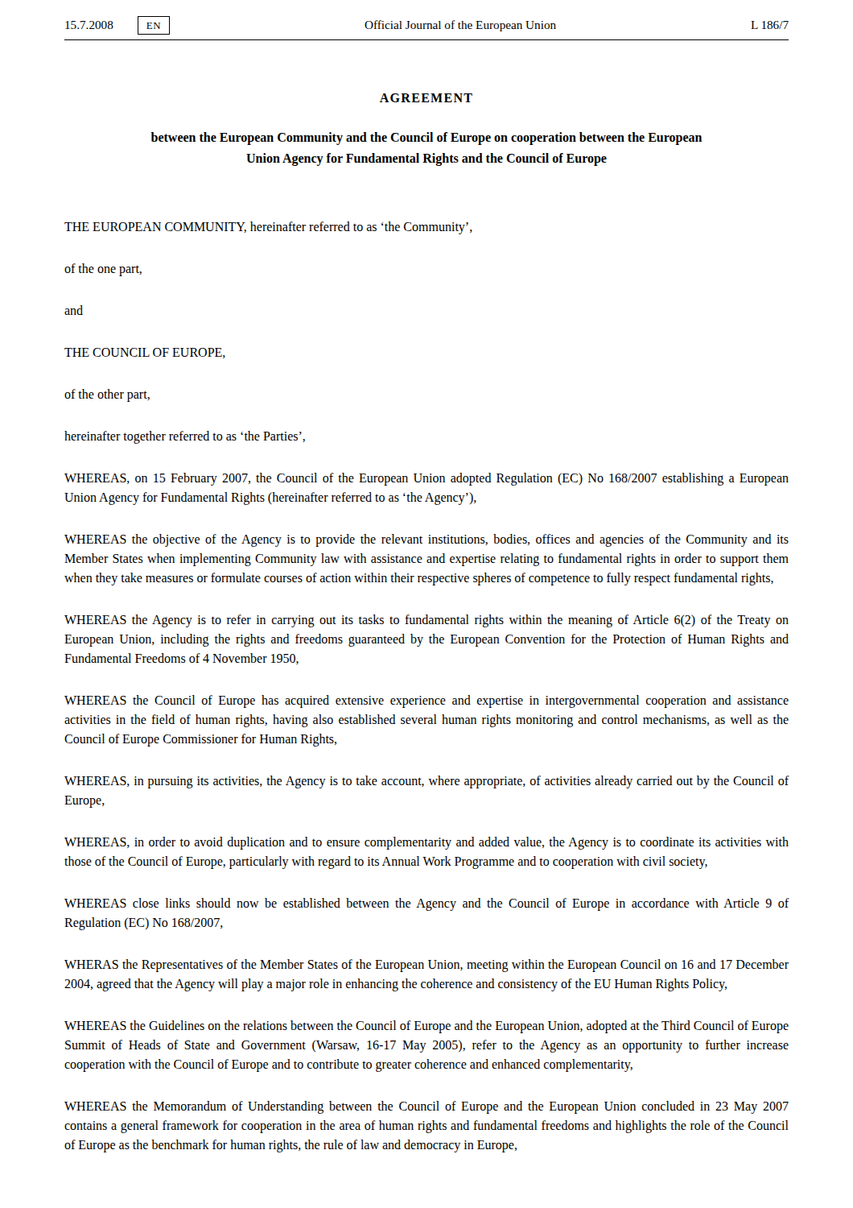15.7.2008 EN Official Journal of the European Union L 186/7
AGREEMENT
between the European Community and the Council of Europe on cooperation between the European Union Agency for Fundamental Rights and the Council of Europe
THE EUROPEAN COMMUNITY, hereinafter referred to as ‘the Community’,
of the one part,
and
THE COUNCIL OF EUROPE,
of the other part,
hereinafter together referred to as ‘the Parties’,
WHEREAS, on 15 February 2007, the Council of the European Union adopted Regulation (EC) No 168/2007 establishing a European Union Agency for Fundamental Rights (hereinafter referred to as ‘the Agency’),
WHEREAS the objective of the Agency is to provide the relevant institutions, bodies, offices and agencies of the Community and its Member States when implementing Community law with assistance and expertise relating to fundamental rights in order to support them when they take measures or formulate courses of action within their respective spheres of competence to fully respect fundamental rights,
WHEREAS the Agency is to refer in carrying out its tasks to fundamental rights within the meaning of Article 6(2) of the Treaty on European Union, including the rights and freedoms guaranteed by the European Convention for the Protection of Human Rights and Fundamental Freedoms of 4 November 1950,
WHEREAS the Council of Europe has acquired extensive experience and expertise in intergovernmental cooperation and assistance activities in the field of human rights, having also established several human rights monitoring and control mechanisms, as well as the Council of Europe Commissioner for Human Rights,
WHEREAS, in pursuing its activities, the Agency is to take account, where appropriate, of activities already carried out by the Council of Europe,
WHEREAS, in order to avoid duplication and to ensure complementarity and added value, the Agency is to coordinate its activities with those of the Council of Europe, particularly with regard to its Annual Work Programme and to cooperation with civil society,
WHEREAS close links should now be established between the Agency and the Council of Europe in accordance with Article 9 of Regulation (EC) No 168/2007,
WHERAS the Representatives of the Member States of the European Union, meeting within the European Council on 16 and 17 December 2004, agreed that the Agency will play a major role in enhancing the coherence and consistency of the EU Human Rights Policy,
WHEREAS the Guidelines on the relations between the Council of Europe and the European Union, adopted at the Third Council of Europe Summit of Heads of State and Government (Warsaw, 16-17 May 2005), refer to the Agency as an opportunity to further increase cooperation with the Council of Europe and to contribute to greater coherence and enhanced complementarity,
WHEREAS the Memorandum of Understanding between the Council of Europe and the European Union concluded in 23 May 2007 contains a general framework for cooperation in the area of human rights and fundamental freedoms and highlights the role of the Council of Europe as the benchmark for human rights, the rule of law and democracy in Europe,